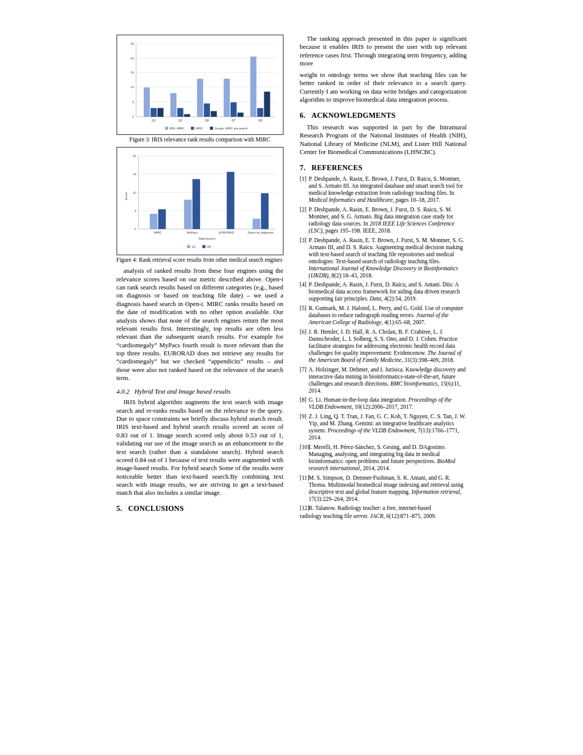25 20 15 10 5 0 Q1 Q2 Q6 Q7 Q8 IRIS -MIRC MIRC Google: MIRC site search
Figure 3: IRIS relevance rank results comparison with MIRC
20 15 10 5 0 Score MIRC MyPacs EURORAD Openi by diagnosis Data Source Q1 Q8
Figure 4: Rank retrieval score results from other medical search engines
analysis of ranked results from these four engines using the relevance scores based on our metric described above. Open-i can rank search results based on different categories (e.g., based on diagnosis or based on teaching file date) – we used a diagnosis based search in Open-i. MIRC ranks results based on the date of modification with no other option available. Our analysis shows that none of the search engines return the most relevant results first. Interestingly, top results are often less relevant than the subsequent search results. For example for “cardiomegaly” MyPacs fourth result is more relevant than the top three results. EURORAD does not retrieve any results for “cardiomegaly” but we checked “appendicits” results – and those were also not ranked based on the relevance of the search term.
4.0.2 Hybrid Text and Image based results
IRIS hybrid algorithm augments the text search with image search and re-ranks results based on the relevance to the query. Due to space constraints we briefly discuss hybrid search result. IRIS text-based and hybrid search results scored an score of 0.83 out of 1. Image search scored only about 0.53 out of 1, validating our use of the image search as an enhancement to the text search (rather than a standalone search). Hybrid search scored 0.84 out of 1 because of text results were augmented with image-based results. For hybrid search Some of the results were noticeable better than text-based search.By combining text search with image results, we are striving to get a text-based match that also includes a similar image.
5. CONCLUSIONS
The ranking approach presented in this paper is significant because it enables IRIS to present the user with top relevant reference cases first. Through integrating term frequency, adding more
weight to ontology terms we show that teaching files can be better ranked in order of their relevance to a search query. Currently I am working on data write bridges and categorization algorithm to improve biomedical data integration process.
6. ACKNOWLEDGMENTS
This research was supported in part by the Intramural Research Program of the National Institutes of Health (NIH), National Library of Medicine (NLM), and Lister Hill National Center for Biomedical Communications (LHNCBC).
7. REFERENCES
[1] P. Deshpande, A. Rasin, E. Brown, J. Furst, D. Raicu, S. Montner, and S. Armato III. An integrated database and smart search tool for medical knowledge extraction from radiology teaching files. In Medical Informatics and Healthcare, pages 10–18, 2017.
[2] P. Deshpande, A. Rasin, E. Brown, J. Furst, D. S. Raicu, S. M. Montner, and S. G. Armato. Big data integration case study for radiology data sources. In 2018 IEEE Life Sciences Conference (LSC), pages 195–198. IEEE, 2018.
[3] P. Deshpande, A. Rasin, E. T. Brown, J. Furst, S. M. Montner, S. G. Armato III, and D. S. Raicu. Augmenting medical decision making with text-based search of teaching file repositories and medical ontologies: Text-based search of radiology teaching files. International Journal of Knowledge Discovery in Bioinformatics (IJKDB), 8(2):18–43, 2018.
[4] P. Deshpande, A. Rasin, J. Furst, D. Raicu, and S. Antani. Diis: A biomedical data access framework for aiding data driven research supporting fair principles. Data, 4(2):54, 2019.
[5] R. Gutmark, M. J. Halsted, L. Perry, and G. Gold. Use of computer databases to reduce radiograph reading errors. Journal of the American College of Radiology, 4(1):65–68, 2007.
[6] J. R. Hemler, J. D. Hall, R. A. Cholan, B. F. Crabtree, L. J. Damschroder, L. I. Solberg, S. S. Ono, and D. J. Cohen. Practice facilitator strategies for addressing electronic health record data challenges for quality improvement: Evidencenow. The Journal of the American Board of Family Medicine, 31(3):398–409, 2018.
[7] A. Holzinger, M. Dehmer, and I. Jurisica. Knowledge discovery and interactive data mining in bioinformatics-state-of-the-art, future challenges and research directions. BMC bioinformatics, 15(6):I1, 2014.
[8] G. Li. Human-in-the-loop data integration. Proceedings of the VLDB Endowment, 10(12):2006–2017, 2017.
[9] Z. J. Ling, Q. T. Tran, J. Fan, G. C. Koh, T. Nguyen, C. S. Tan, J. W. Yip, and M. Zhang. Gemini: an integrative healthcare analytics system. Proceedings of the VLDB Endowment, 7(13):1766–1771, 2014.
[10] I. Merelli, H. Pérez-Sánchez, S. Gesing, and D. DAgostino. Managing, analysing, and integrating big data in medical bioinformatics: open problems and future perspectives. BioMed research international, 2014, 2014.
[11] M. S. Simpson, D. Demner-Fushman, S. K. Antani, and G. R. Thoma. Multimodal biomedical image indexing and retrieval using descriptive text and global feature mapping. Information retrieval, 17(3):229–264, 2014.
[12] R. Talanow. Radiology teacher: a free, internet-based
radiology teaching file server. JACR, 6(12):871–875, 2009.